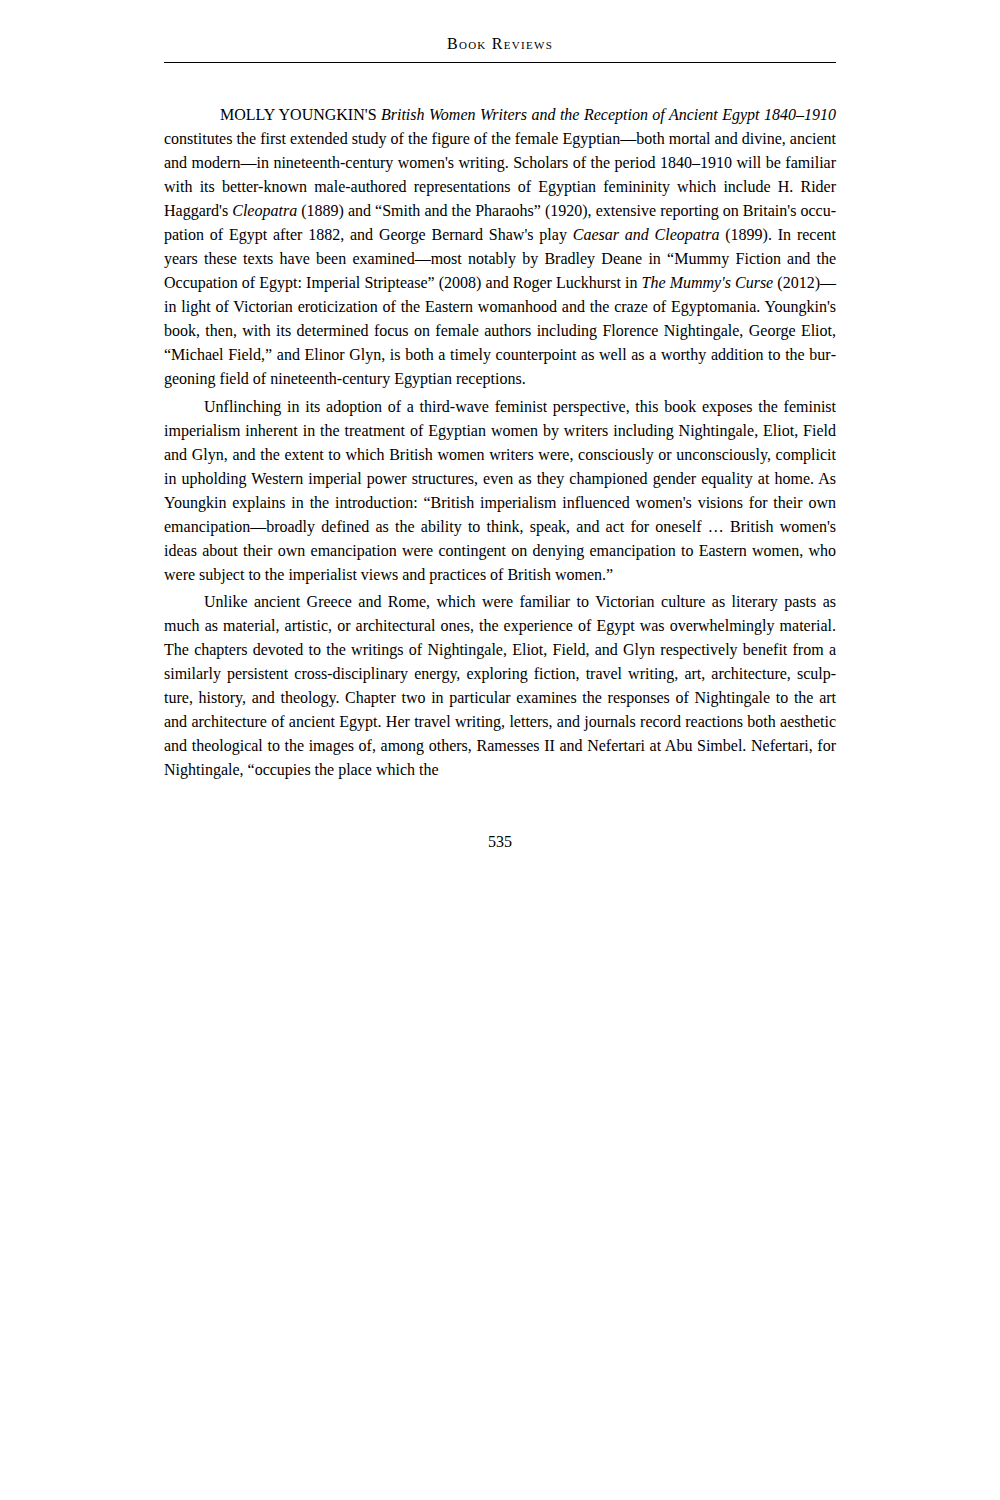Book Reviews
MOLLY YOUNGKIN'S British Women Writers and the Reception of Ancient Egypt 1840–1910 constitutes the first extended study of the figure of the female Egyptian—both mortal and divine, ancient and modern—in nineteenth-century women's writing. Scholars of the period 1840–1910 will be familiar with its better-known male-authored representations of Egyptian femininity which include H. Rider Haggard's Cleopatra (1889) and “Smith and the Pharaohs” (1920), extensive reporting on Britain's occupation of Egypt after 1882, and George Bernard Shaw's play Caesar and Cleopatra (1899). In recent years these texts have been examined—most notably by Bradley Deane in “Mummy Fiction and the Occupation of Egypt: Imperial Striptease” (2008) and Roger Luckhurst in The Mummy's Curse (2012)—in light of Victorian eroticization of the Eastern womanhood and the craze of Egyptomania. Youngkin's book, then, with its determined focus on female authors including Florence Nightingale, George Eliot, “Michael Field,” and Elinor Glyn, is both a timely counterpoint as well as a worthy addition to the burgeoning field of nineteenth-century Egyptian receptions.
Unflinching in its adoption of a third-wave feminist perspective, this book exposes the feminist imperialism inherent in the treatment of Egyptian women by writers including Nightingale, Eliot, Field and Glyn, and the extent to which British women writers were, consciously or unconsciously, complicit in upholding Western imperial power structures, even as they championed gender equality at home. As Youngkin explains in the introduction: “British imperialism influenced women's visions for their own emancipation—broadly defined as the ability to think, speak, and act for oneself … British women's ideas about their own emancipation were contingent on denying emancipation to Eastern women, who were subject to the imperialist views and practices of British women.”
Unlike ancient Greece and Rome, which were familiar to Victorian culture as literary pasts as much as material, artistic, or architectural ones, the experience of Egypt was overwhelmingly material. The chapters devoted to the writings of Nightingale, Eliot, Field, and Glyn respectively benefit from a similarly persistent cross-disciplinary energy, exploring fiction, travel writing, art, architecture, sculpture, history, and theology. Chapter two in particular examines the responses of Nightingale to the art and architecture of ancient Egypt. Her travel writing, letters, and journals record reactions both aesthetic and theological to the images of, among others, Ramesses II and Nefertari at Abu Simbel. Nefertari, for Nightingale, “occupies the place which the
535